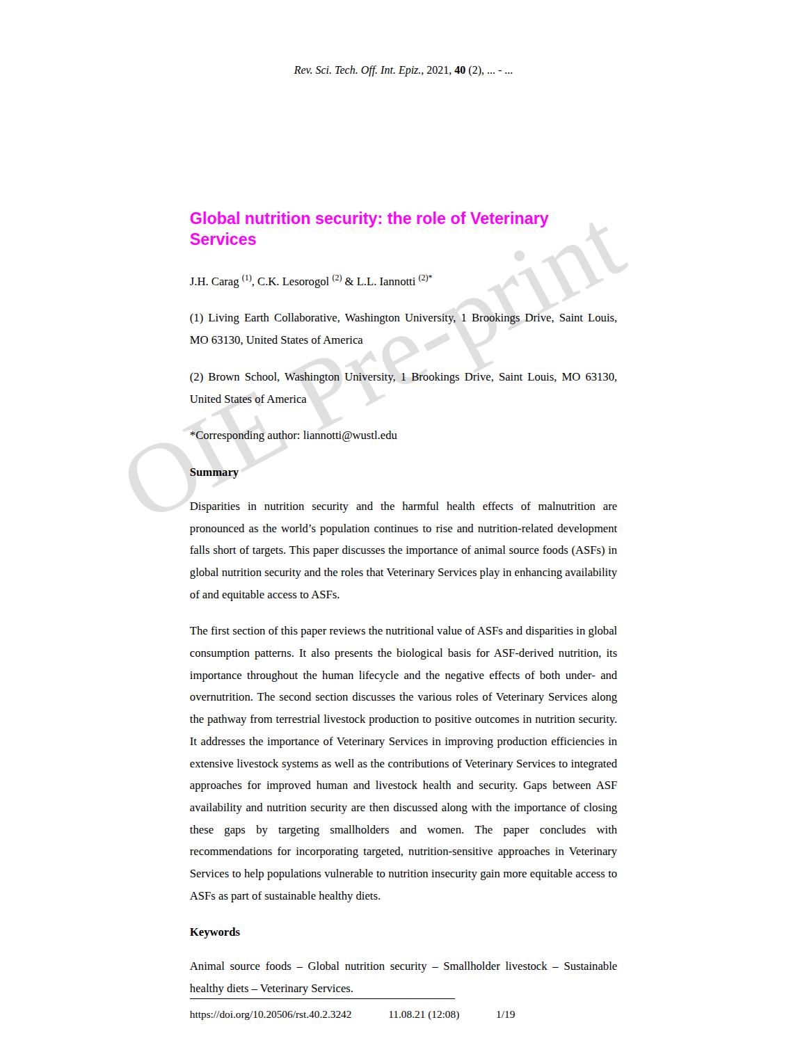OIE Pre-print
Rev. Sci. Tech. Off. Int. Epiz., 2021, 40 (2), ... - ...
Global nutrition security: the role of Veterinary Services
J.H. Carag (1), C.K. Lesorogol (2) & L.L. Iannotti (2)*
(1) Living Earth Collaborative, Washington University, 1 Brookings Drive, Saint Louis, MO 63130, United States of America
(2) Brown School, Washington University, 1 Brookings Drive, Saint Louis, MO 63130, United States of America
*Corresponding author: liannotti@wustl.edu
Summary
Disparities in nutrition security and the harmful health effects of malnutrition are pronounced as the world’s population continues to rise and nutrition-related development falls short of targets. This paper discusses the importance of animal source foods (ASFs) in global nutrition security and the roles that Veterinary Services play in enhancing availability of and equitable access to ASFs.
The first section of this paper reviews the nutritional value of ASFs and disparities in global consumption patterns. It also presents the biological basis for ASF-derived nutrition, its importance throughout the human lifecycle and the negative effects of both under- and overnutrition. The second section discusses the various roles of Veterinary Services along the pathway from terrestrial livestock production to positive outcomes in nutrition security. It addresses the importance of Veterinary Services in improving production efficiencies in extensive livestock systems as well as the contributions of Veterinary Services to integrated approaches for improved human and livestock health and security. Gaps between ASF availability and nutrition security are then discussed along with the importance of closing these gaps by targeting smallholders and women. The paper concludes with recommendations for incorporating targeted, nutrition-sensitive approaches in Veterinary Services to help populations vulnerable to nutrition insecurity gain more equitable access to ASFs as part of sustainable healthy diets.
Keywords
Animal source foods – Global nutrition security – Smallholder livestock – Sustainable healthy diets – Veterinary Services.
https://doi.org/10.20506/rst.40.2.3242 11.08.21 (12:08) 1/19